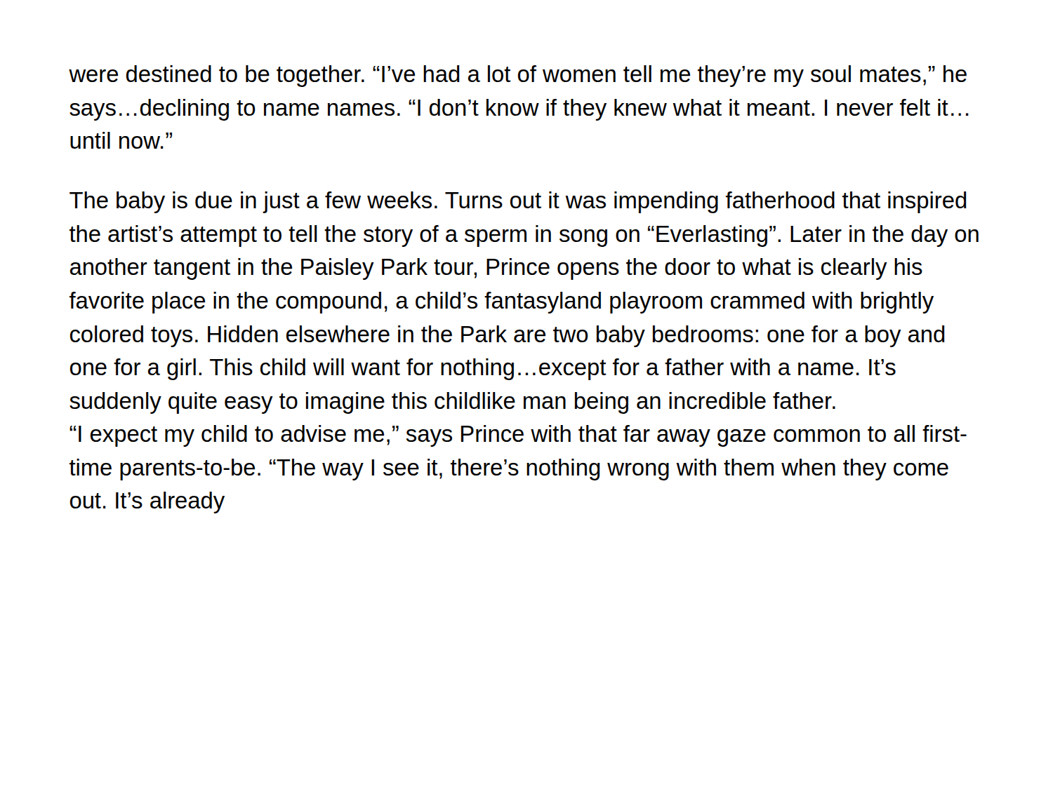were destined to be together. “I’ve had a lot of women tell me they’re my soul mates,” he says…declining to name names. “I don’t know if they knew what it meant. I never felt it…until now.”
The baby is due in just a few weeks. Turns out it was impending fatherhood that inspired the artist’s attempt to tell the story of a sperm in song on “Everlasting”. Later in the day on another tangent in the Paisley Park tour, Prince opens the door to what is clearly his favorite place in the compound, a child’s fantasyland playroom crammed with brightly colored toys. Hidden elsewhere in the Park are two baby bedrooms: one for a boy and one for a girl. This child will want for nothing…except for a father with a name. It’s suddenly quite easy to imagine this childlike man being an incredible father.
“I expect my child to advise me,” says Prince with that far away gaze common to all first-time parents-to-be. “The way I see it, there’s nothing wrong with them when they come out. It’s already